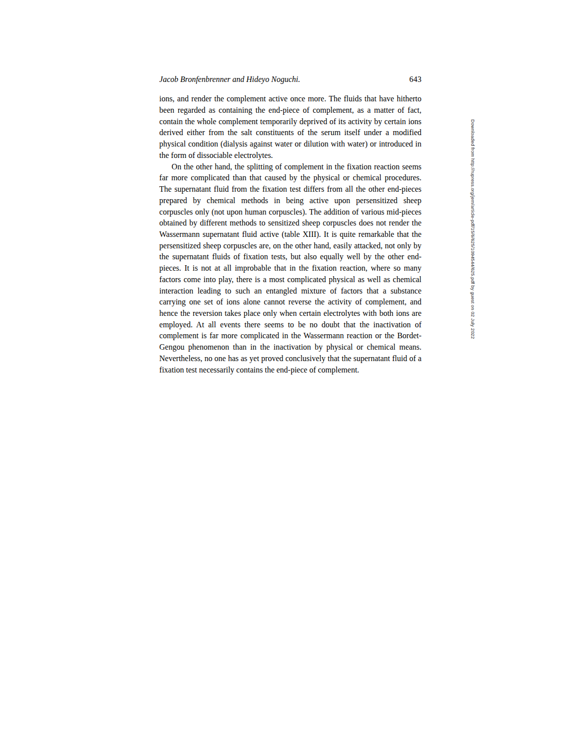643 Jacob Bronfenbrenner and Hideyo Noguchi.
ions, and render the complement active once more. The fluids that have hitherto been regarded as containing the end-piece of complement, as a matter of fact, contain the whole complement temporarily deprived of its activity by certain ions derived either from the salt constituents of the serum itself under a modified physical condition (dialysis against water or dilution with water) or introduced in the form of dissociable electrolytes.
On the other hand, the splitting of complement in the fixation reaction seems far more complicated than that caused by the physical or chemical procedures. The supernatant fluid from the fixation test differs from all the other end-pieces prepared by chemical methods in being active upon persensitized sheep corpuscles only (not upon human corpuscles). The addition of various mid-pieces obtained by different methods to sensitized sheep corpuscles does not render the Wassermann supernatant fluid active (table XIII). It is quite remarkable that the persensitized sheep corpuscles are, on the other hand, easily attacked, not only by the supernatant fluids of fixation tests, but also equally well by the other end-pieces. It is not at all improbable that in the fixation reaction, where so many factors come into play, there is a most complicated physical as well as chemical interaction leading to such an entangled mixture of factors that a substance carrying one set of ions alone cannot reverse the activity of complement, and hence the reversion takes place only when certain electrolytes with both ions are employed. At all events there seems to be no doubt that the inactivation of complement is far more complicated in the Wassermann reaction or the Bordet-Gengou phenomenon than in the inactivation by physical or chemical means. Nevertheless, no one has as yet proved conclusively that the supernatant fluid of a fixation test necessarily contains the end-piece of complement.
Downloaded from http://rupress.org/jem/article-pdf/15/6/625/1094544/625.pdf by guest on 02 July 2022